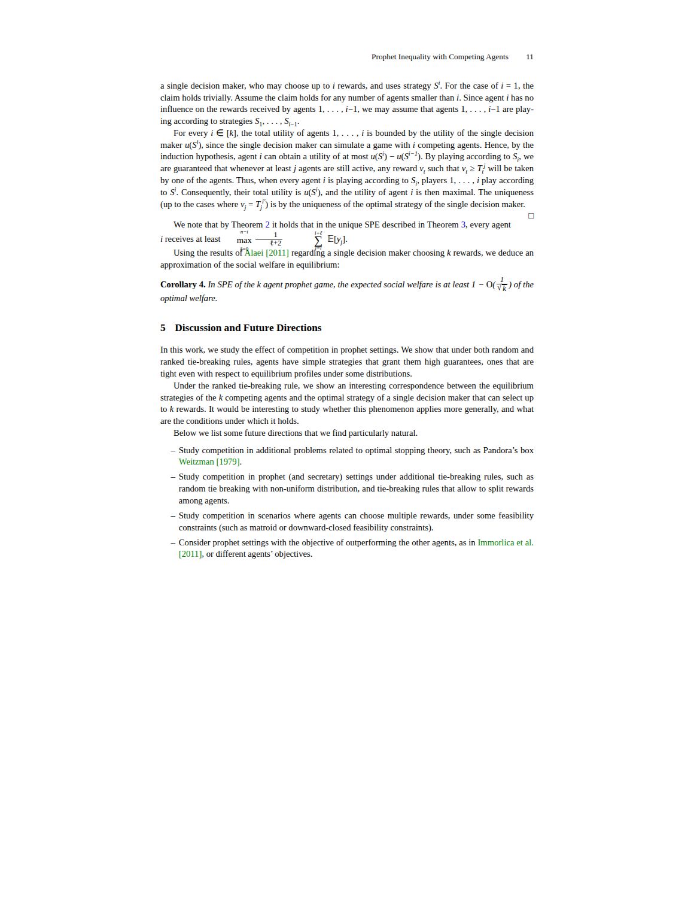Prophet Inequality with Competing Agents11
a single decision maker, who may choose up to i rewards, and uses strategy Si. For the case of i = 1, the claim holds trivially. Assume the claim holds for any number of agents smaller than i. Since agent i has no influence on the rewards received by agents 1, . . . , i−1, we may assume that agents 1, . . . , i−1 are playing according to strategies S1, . . . , Si−1.
For every i ∈ [k], the total utility of agents 1, . . . , i is bounded by the utility of the single decision maker u(Si), since the single decision maker can simulate a game with i competing agents. Hence, by the induction hypothesis, agent i can obtain a utility of at most u(Si) − u(Si−1). By playing according to Si, we are guaranteed that whenever at least j agents are still active, any reward vt such that vt ≥ Ttj will be taken by one of the agents. Thus, when every agent i is playing according to Si, players 1, . . . , i play according to Si. Consequently, their total utility is u(Si), and the utility of agent i is then maximal. The uniqueness (up to the cases where vj = Tji′) is by the uniqueness of the optimal strategy of the single decision maker.□
We note that by Theorem 2 it holds that in the unique SPE described in Theorem 3, every agent i receives at least maxn−i ℓ=0 1 ℓ+2 ∑i+ℓ j=i 𝔼[yj].
Using the results of Alaei [2011] regarding a single decision maker choosing k rewards, we deduce an approximation of the social welfare in equilibrium:
Corollary 4. In SPE of the k agent prophet game, the expected social welfare is at least 1 − O(1√k) of the optimal welfare.
5 Discussion and Future Directions
In this work, we study the effect of competition in prophet settings. We show that under both random and ranked tie-breaking rules, agents have simple strategies that grant them high guarantees, ones that are tight even with respect to equilibrium profiles under some distributions.
Under the ranked tie-breaking rule, we show an interesting correspondence between the equilibrium strategies of the k competing agents and the optimal strategy of a single decision maker that can select up to k rewards. It would be interesting to study whether this phenomenon applies more generally, and what are the conditions under which it holds.
Below we list some future directions that we find particularly natural.
Study competition in additional problems related to optimal stopping theory, such as Pandora’s box Weitzman [1979].
Study competition in prophet (and secretary) settings under additional tie-breaking rules, such as random tie breaking with non-uniform distribution, and tie-breaking rules that allow to split rewards among agents.
Study competition in scenarios where agents can choose multiple rewards, under some feasibility constraints (such as matroid or downward-closed feasibility constraints).
Consider prophet settings with the objective of outperforming the other agents, as in Immorlica et al. [2011], or different agents’ objectives.